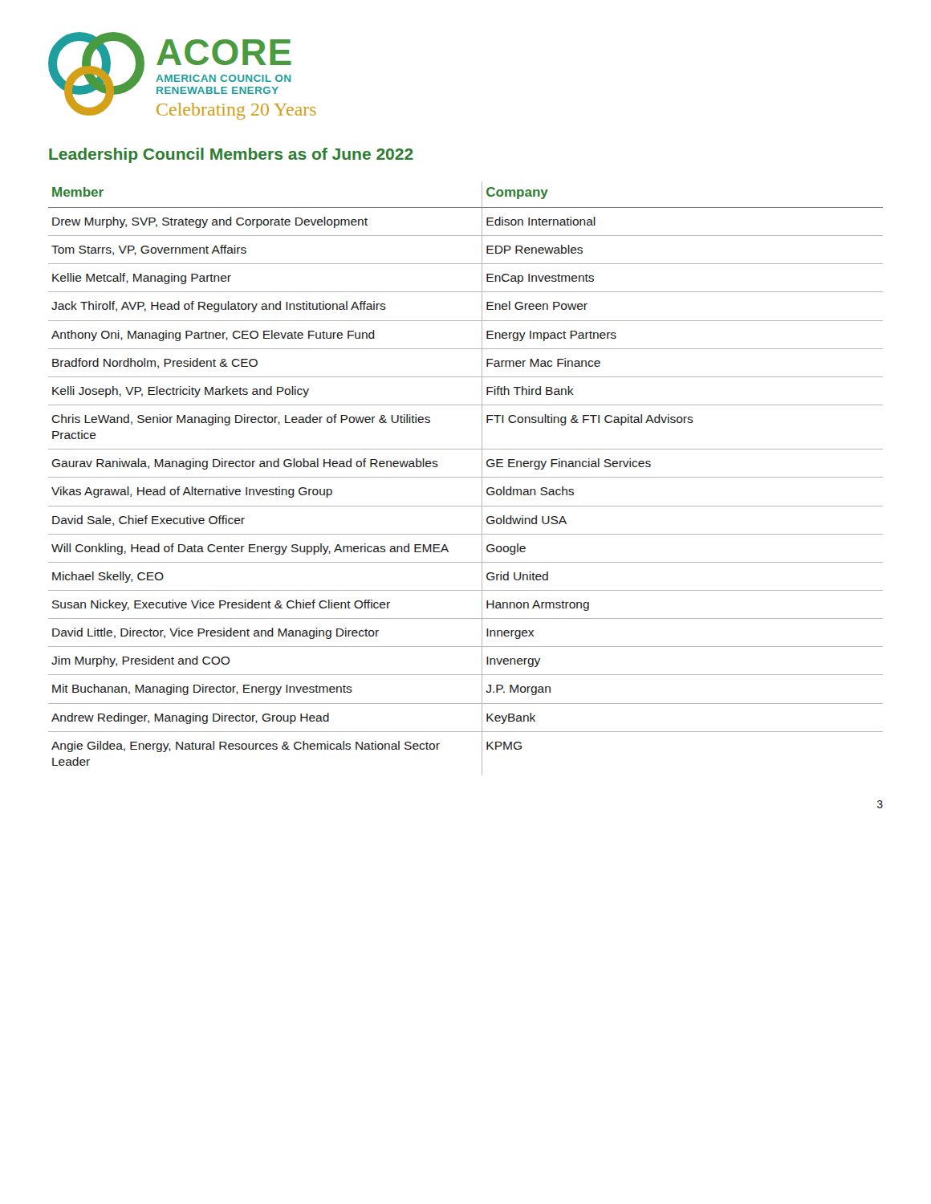ACORE
AMERICAN COUNCIL ON
RENEWABLE ENERGY
Celebrating 20 Years
Leadership Council Members as of June 2022
| Member | Company |
| --- | --- |
| Drew Murphy, SVP, Strategy and Corporate Development | Edison International |
| Tom Starrs, VP, Government Affairs | EDP Renewables |
| Kellie Metcalf, Managing Partner | EnCap Investments |
| Jack Thirolf, AVP, Head of Regulatory and Institutional Affairs | Enel Green Power |
| Anthony Oni, Managing Partner, CEO Elevate Future Fund | Energy Impact Partners |
| Bradford Nordholm, President & CEO | Farmer Mac Finance |
| Kelli Joseph, VP, Electricity Markets and Policy | Fifth Third Bank |
| Chris LeWand, Senior Managing Director, Leader of Power & Utilities Practice | FTI Consulting & FTI Capital Advisors |
| Gaurav Raniwala, Managing Director and Global Head of Renewables | GE Energy Financial Services |
| Vikas Agrawal, Head of Alternative Investing Group | Goldman Sachs |
| David Sale, Chief Executive Officer | Goldwind USA |
| Will Conkling, Head of Data Center Energy Supply, Americas and EMEA | Google |
| Michael Skelly, CEO | Grid United |
| Susan Nickey, Executive Vice President & Chief Client Officer | Hannon Armstrong |
| David Little, Director, Vice President and Managing Director | Innergex |
| Jim Murphy, President and COO | Invenergy |
| Mit Buchanan, Managing Director, Energy Investments | J.P. Morgan |
| Andrew Redinger, Managing Director, Group Head | KeyBank |
| Angie Gildea, Energy, Natural Resources & Chemicals National Sector Leader | KPMG |
3